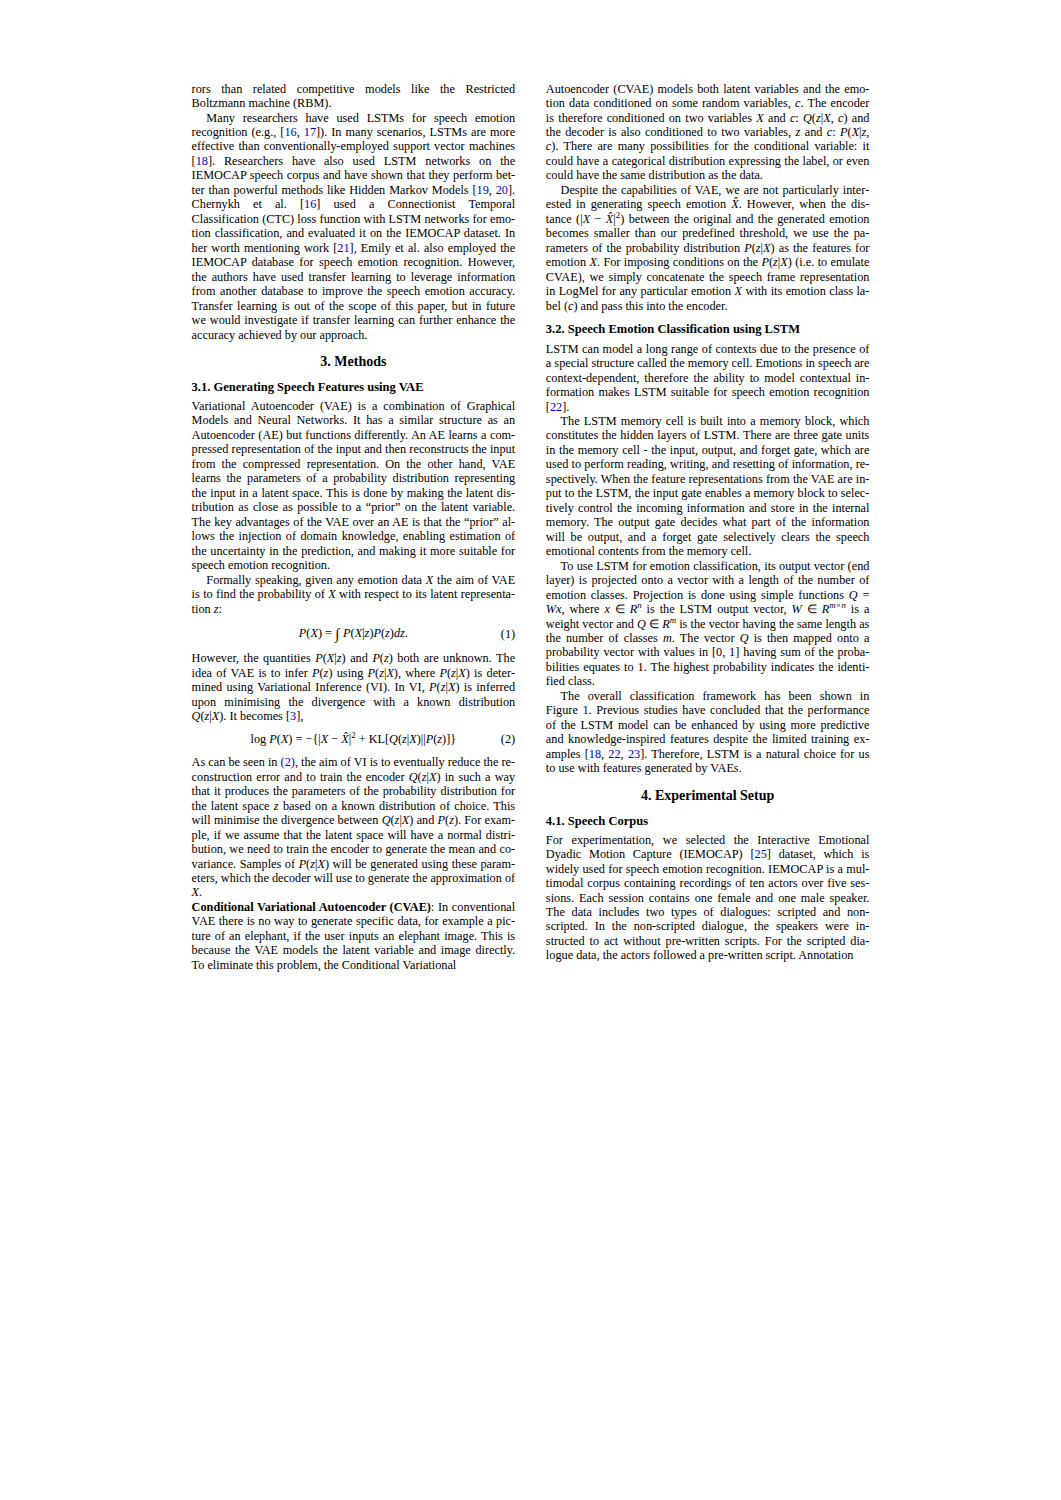rors than related competitive models like the Restricted Boltzmann machine (RBM).
Many researchers have used LSTMs for speech emotion recognition (e.g., [16, 17]). In many scenarios, LSTMs are more effective than conventionally-employed support vector machines [18]. Researchers have also used LSTM networks on the IEMOCAP speech corpus and have shown that they perform better than powerful methods like Hidden Markov Models [19, 20]. Chernykh et al. [16] used a Connectionist Temporal Classification (CTC) loss function with LSTM networks for emotion classification, and evaluated it on the IEMOCAP dataset. In her worth mentioning work [21], Emily et al. also employed the IEMOCAP database for speech emotion recognition. However, the authors have used transfer learning to leverage information from another database to improve the speech emotion accuracy. Transfer learning is out of the scope of this paper, but in future we would investigate if transfer learning can further enhance the accuracy achieved by our approach.
3. Methods
3.1. Generating Speech Features using VAE
Variational Autoencoder (VAE) is a combination of Graphical Models and Neural Networks. It has a similar structure as an Autoencoder (AE) but functions differently. An AE learns a compressed representation of the input and then reconstructs the input from the compressed representation. On the other hand, VAE learns the parameters of a probability distribution representing the input in a latent space. This is done by making the latent distribution as close as possible to a “prior” on the latent variable. The key advantages of the VAE over an AE is that the “prior” allows the injection of domain knowledge, enabling estimation of the uncertainty in the prediction, and making it more suitable for speech emotion recognition.
Formally speaking, given any emotion data X the aim of VAE is to find the probability of X with respect to its latent representation z:
P(X) = ∫ P(X|z)P(z)dz. (1)
However, the quantities P(X|z) and P(z) both are unknown. The idea of VAE is to infer P(z) using P(z|X), where P(z|X) is determined using Variational Inference (VI). In VI, P(z|X) is inferred upon minimising the divergence with a known distribution Q(z|X). It becomes [3],
log P(X) = −{|X − X̂|2 + KL[Q(z|X)||P(z)]} (2)
As can be seen in (2), the aim of VI is to eventually reduce the reconstruction error and to train the encoder Q(z|X) in such a way that it produces the parameters of the probability distribution for the latent space z based on a known distribution of choice. This will minimise the divergence between Q(z|X) and P(z). For example, if we assume that the latent space will have a normal distribution, we need to train the encoder to generate the mean and covariance. Samples of P(z|X) will be generated using these parameters, which the decoder will use to generate the approximation of X.
Conditional Variational Autoencoder (CVAE): In conventional VAE there is no way to generate specific data, for example a picture of an elephant, if the user inputs an elephant image. This is because the VAE models the latent variable and image directly. To eliminate this problem, the Conditional Variational
Autoencoder (CVAE) models both latent variables and the emotion data conditioned on some random variables, c. The encoder is therefore conditioned on two variables X and c: Q(z|X, c) and the decoder is also conditioned to two variables, z and c: P(X|z, c). There are many possibilities for the conditional variable: it could have a categorical distribution expressing the label, or even could have the same distribution as the data.
Despite the capabilities of VAE, we are not particularly interested in generating speech emotion X̂. However, when the distance (|X − X̂|2) between the original and the generated emotion becomes smaller than our predefined threshold, we use the parameters of the probability distribution P(z|X) as the features for emotion X. For imposing conditions on the P(z|X) (i.e. to emulate CVAE), we simply concatenate the speech frame representation in LogMel for any particular emotion X with its emotion class label (c) and pass this into the encoder.
3.2. Speech Emotion Classification using LSTM
LSTM can model a long range of contexts due to the presence of a special structure called the memory cell. Emotions in speech are context-dependent, therefore the ability to model contextual information makes LSTM suitable for speech emotion recognition [22].
The LSTM memory cell is built into a memory block, which constitutes the hidden layers of LSTM. There are three gate units in the memory cell - the input, output, and forget gate, which are used to perform reading, writing, and resetting of information, respectively. When the feature representations from the VAE are input to the LSTM, the input gate enables a memory block to selectively control the incoming information and store in the internal memory. The output gate decides what part of the information will be output, and a forget gate selectively clears the speech emotional contents from the memory cell.
To use LSTM for emotion classification, its output vector (end layer) is projected onto a vector with a length of the number of emotion classes. Projection is done using simple functions Q = Wx, where x ∈ Rn is the LSTM output vector, W ∈ Rm×n is a weight vector and Q ∈ Rm is the vector having the same length as the number of classes m. The vector Q is then mapped onto a probability vector with values in [0, 1] having sum of the probabilities equates to 1. The highest probability indicates the identified class.
The overall classification framework has been shown in Figure 1. Previous studies have concluded that the performance of the LSTM model can be enhanced by using more predictive and knowledge-inspired features despite the limited training examples [18, 22, 23]. Therefore, LSTM is a natural choice for us to use with features generated by VAEs.
4. Experimental Setup
4.1. Speech Corpus
For experimentation, we selected the Interactive Emotional Dyadic Motion Capture (IEMOCAP) [25] dataset, which is widely used for speech emotion recognition. IEMOCAP is a multimodal corpus containing recordings of ten actors over five sessions. Each session contains one female and one male speaker. The data includes two types of dialogues: scripted and non-scripted. In the non-scripted dialogue, the speakers were instructed to act without pre-written scripts. For the scripted dialogue data, the actors followed a pre-written script. Annotation